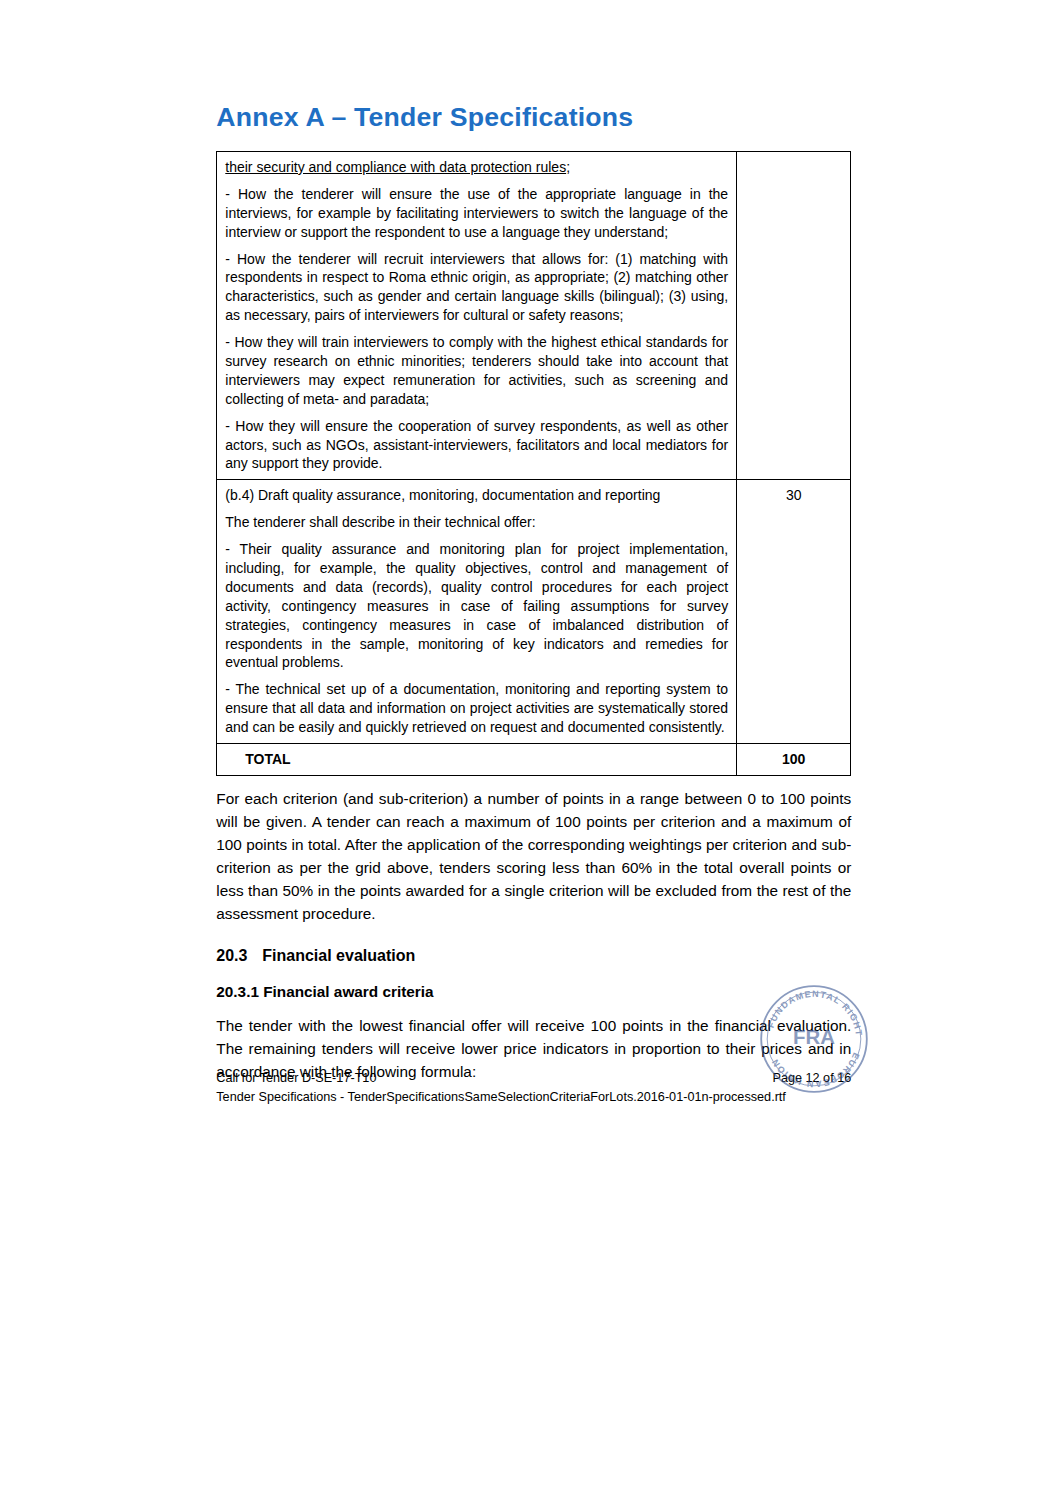Annex A – Tender Specifications
| their security and compliance with data protection rules ; - How the tenderer will ensure the use of the appropriate language in the interviews, for example by facilitating interviewers to switch the language of the interview or support the respondent to use a language they understand; - How the tenderer will recruit interviewers that allows for: (1) matching with respondents in respect to Roma ethnic origin, as appropriate; (2) matching other characteristics, such as gender and certain language skills (bilingual); (3) using, as necessary, pairs of interviewers for cultural or safety reasons; - How they will train interviewers to comply with the highest ethical standards for survey research on ethnic minorities; tenderers should take into account that interviewers may expect remuneration for activities, such as screening and collecting of meta- and paradata; - How they will ensure the cooperation of survey respondents, as well as other actors, such as NGOs, assistant-interviewers, facilitators and local mediators for any support they provide. | |
| (b.4) Draft quality assurance, monitoring, documentation and reporting The tenderer shall describe in their technical offer: - Their quality assurance and monitoring plan for project implementation, including, for example, the quality objectives, control and management of documents and data (records), quality control procedures for each project activity, contingency measures in case of failing assumptions for survey strategies, contingency measures in case of imbalanced distribution of respondents in the sample, monitoring of key indicators and remedies for eventual problems. - The technical set up of a documentation, monitoring and reporting system to ensure that all data and information on project activities are systematically stored and can be easily and quickly retrieved on request and documented consistently. | 30 |
| TOTAL | 100 |
For each criterion (and sub-criterion) a number of points in a range between 0 to 100 points will be given. A tender can reach a maximum of 100 points per criterion and a maximum of 100 points in total. After the application of the corresponding weightings per criterion and sub-criterion as per the grid above, tenders scoring less than 60% in the total overall points or less than 50% in the points awarded for a single criterion will be excluded from the rest of the assessment procedure.
20.3 Financial evaluation
20.3.1 Financial award criteria
The tender with the lowest financial offer will receive 100 points in the financial evaluation. The remaining tenders will receive lower price indicators in proportion to their prices and in accordance with the following formula:
Call for Tender D-SE-17-T10 Page 12 of 16
Tender Specifications - TenderSpecificationsSameSelectionCriteriaForLots.2016-01-01n-processed.rtf
FUNDAMENTAL RIGHTS EUROPEAN UNION FRA